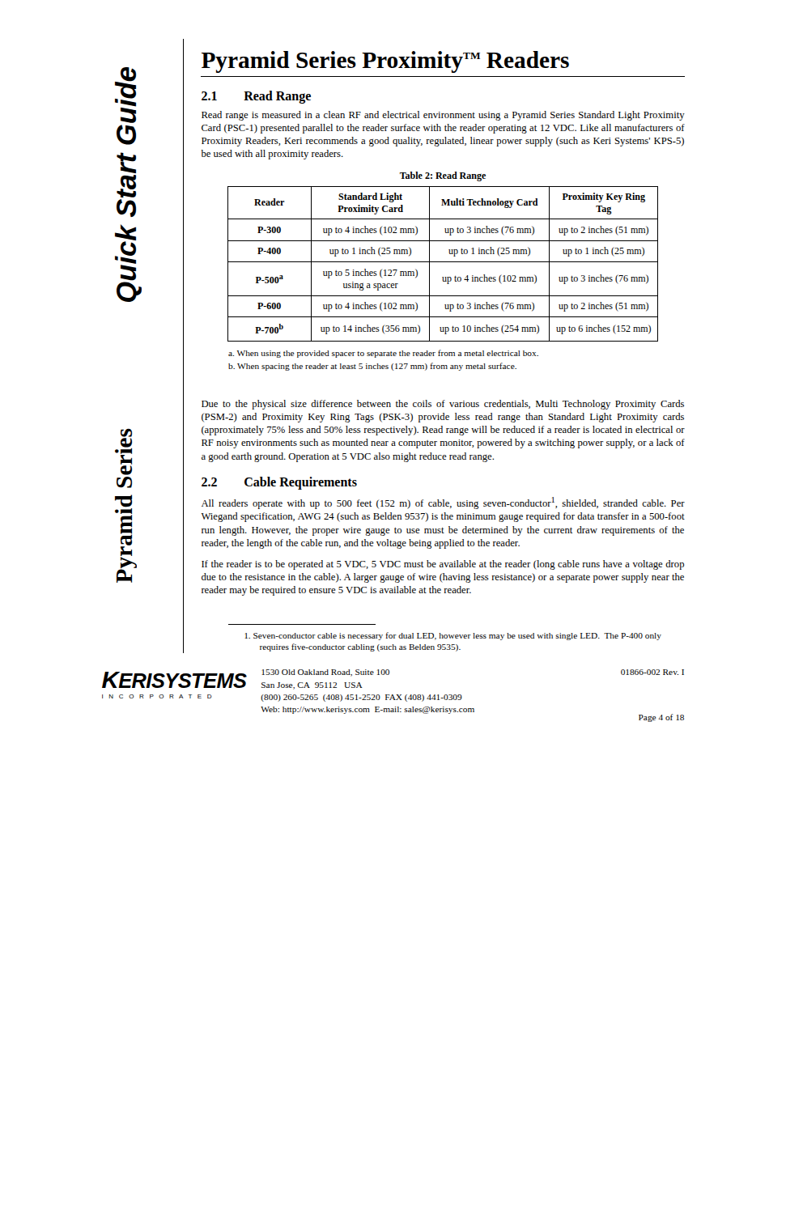Quick Start Guide
Pyramid Series
Pyramid Series ProximityTM Readers
2.1 Read Range
Read range is measured in a clean RF and electrical environment using a Pyramid Series Standard Light Proximity Card (PSC-1) presented parallel to the reader surface with the reader operating at 12 VDC. Like all manufacturers of Proximity Readers, Keri recommends a good quality, regulated, linear power supply (such as Keri Systems' KPS-5) be used with all proximity readers.
Table 2: Read Range
| Reader | Standard Light Proximity Card | Multi Technology Card | Proximity Key Ring Tag |
| --- | --- | --- | --- |
| P-300 | up to 4 inches (102 mm) | up to 3 inches (76 mm) | up to 2 inches (51 mm) |
| P-400 | up to 1 inch (25 mm) | up to 1 inch (25 mm) | up to 1 inch (25 mm) |
| P-500 a | up to 5 inches (127 mm) using a spacer | up to 4 inches (102 mm) | up to 3 inches (76 mm) |
| P-600 | up to 4 inches (102 mm) | up to 3 inches (76 mm) | up to 2 inches (51 mm) |
| P-700 b | up to 14 inches (356 mm) | up to 10 inches (254 mm) | up to 6 inches (152 mm) |
a. When using the provided spacer to separate the reader from a metal electrical box.
b. When spacing the reader at least 5 inches (127 mm) from any metal surface.
Due to the physical size difference between the coils of various credentials, Multi Technology Proximity Cards (PSM-2) and Proximity Key Ring Tags (PSK-3) provide less read range than Standard Light Proximity cards (approximately 75% less and 50% less respectively). Read range will be reduced if a reader is located in electrical or RF noisy environments such as mounted near a computer monitor, powered by a switching power supply, or a lack of a good earth ground. Operation at 5 VDC also might reduce read range.
2.2 Cable Requirements
All readers operate with up to 500 feet (152 m) of cable, using seven-conductor1, shielded, stranded cable. Per Wiegand specification, AWG 24 (such as Belden 9537) is the minimum gauge required for data transfer in a 500-foot run length. However, the proper wire gauge to use must be determined by the current draw requirements of the reader, the length of the cable run, and the voltage being applied to the reader.
If the reader is to be operated at 5 VDC, 5 VDC must be available at the reader (long cable runs have a voltage drop due to the resistance in the cable). A larger gauge of wire (having less resistance) or a separate power supply near the reader may be required to ensure 5 VDC is available at the reader.
1. Seven-conductor cable is necessary for dual LED, however less may be used with single LED. The P-400 only requires five-conductor cabling (such as Belden 9535).
KERISYSTEMS
I N C O R P O R A T E D
1530 Old Oakland Road, Suite 100
San Jose, CA 95112 USA
(800) 260-5265 (408) 451-2520 FAX (408) 441-0309
Web: http://www.kerisys.com E-mail: sales@kerisys.com
01866-002 Rev. I
Page 4 of 18